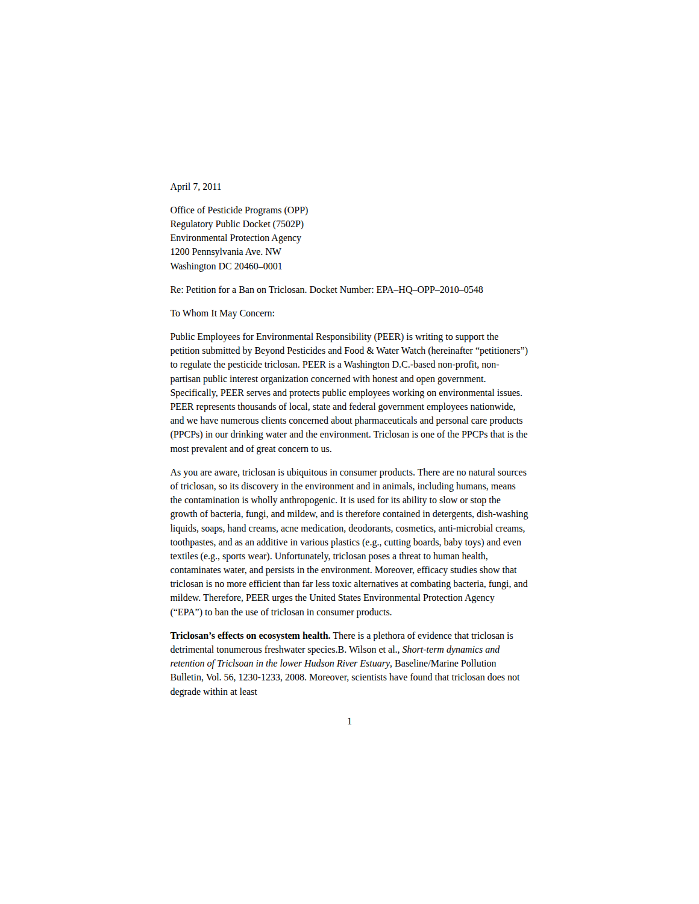April 7, 2011
Office of Pesticide Programs (OPP)
Regulatory Public Docket (7502P)
Environmental Protection Agency
1200 Pennsylvania Ave. NW
Washington DC 20460–0001
Re: Petition for a Ban on Triclosan. Docket Number: EPA–HQ–OPP–2010–0548
To Whom It May Concern:
Public Employees for Environmental Responsibility (PEER) is writing to support the petition submitted by Beyond Pesticides and Food & Water Watch (hereinafter “petitioners”) to regulate the pesticide triclosan. PEER is a Washington D.C.-based non-profit, non-partisan public interest organization concerned with honest and open government. Specifically, PEER serves and protects public employees working on environmental issues. PEER represents thousands of local, state and federal government employees nationwide, and we have numerous clients concerned about pharmaceuticals and personal care products (PPCPs) in our drinking water and the environment. Triclosan is one of the PPCPs that is the most prevalent and of great concern to us.
As you are aware, triclosan is ubiquitous in consumer products. There are no natural sources of triclosan, so its discovery in the environment and in animals, including humans, means the contamination is wholly anthropogenic. It is used for its ability to slow or stop the growth of bacteria, fungi, and mildew, and is therefore contained in detergents, dish-washing liquids, soaps, hand creams, acne medication, deodorants, cosmetics, anti-microbial creams, toothpastes, and as an additive in various plastics (e.g., cutting boards, baby toys) and even textiles (e.g., sports wear). Unfortunately, triclosan poses a threat to human health, contaminates water, and persists in the environment. Moreover, efficacy studies show that triclosan is no more efficient than far less toxic alternatives at combating bacteria, fungi, and mildew. Therefore, PEER urges the United States Environmental Protection Agency (“EPA”) to ban the use of triclosan in consumer products.
Triclosan’s effects on ecosystem health. There is a plethora of evidence that triclosan is detrimental tonumerous freshwater species.B. Wilson et al., Short-term dynamics and retention of Triclsoan in the lower Hudson River Estuary, Baseline/Marine Pollution Bulletin, Vol. 56, 1230-1233, 2008. Moreover, scientists have found that triclosan does not degrade within at least
1